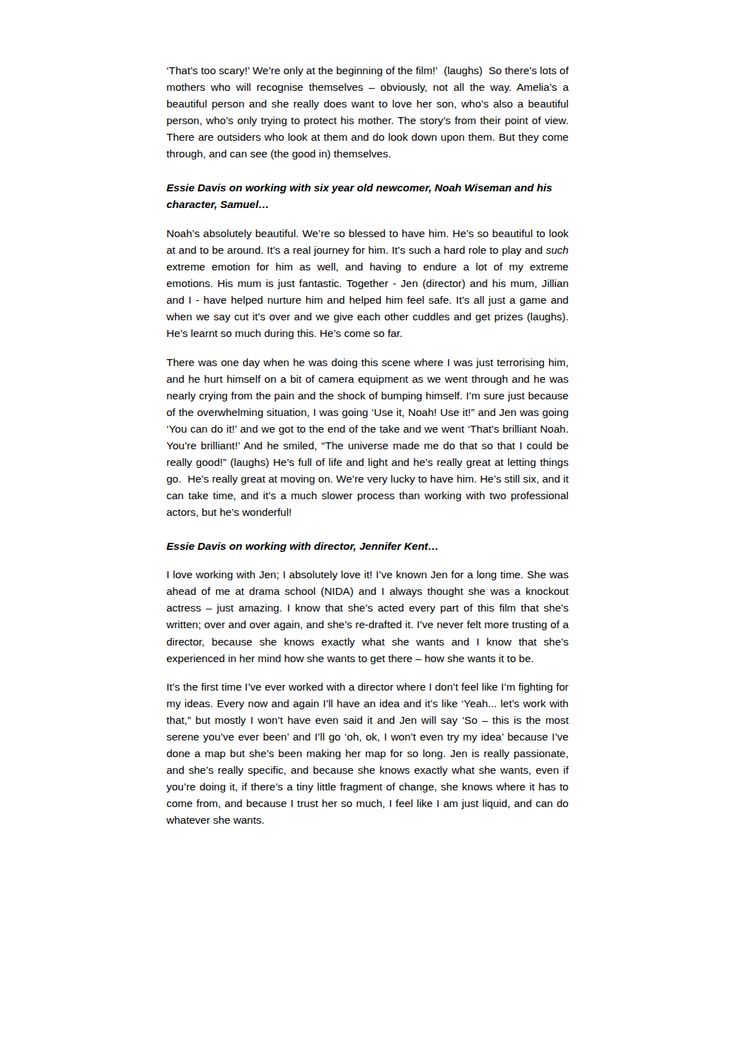‘That’s too scary!’ We’re only at the beginning of the film!’ (laughs) So there’s lots of mothers who will recognise themselves – obviously, not all the way. Amelia’s a beautiful person and she really does want to love her son, who’s also a beautiful person, who’s only trying to protect his mother. The story’s from their point of view. There are outsiders who look at them and do look down upon them. But they come through, and can see (the good in) themselves.
Essie Davis on working with six year old newcomer, Noah Wiseman and his character, Samuel…
Noah’s absolutely beautiful. We’re so blessed to have him. He’s so beautiful to look at and to be around. It’s a real journey for him. It’s such a hard role to play and such extreme emotion for him as well, and having to endure a lot of my extreme emotions. His mum is just fantastic. Together - Jen (director) and his mum, Jillian and I - have helped nurture him and helped him feel safe. It’s all just a game and when we say cut it’s over and we give each other cuddles and get prizes (laughs). He’s learnt so much during this. He’s come so far.
There was one day when he was doing this scene where I was just terrorising him, and he hurt himself on a bit of camera equipment as we went through and he was nearly crying from the pain and the shock of bumping himself. I’m sure just because of the overwhelming situation, I was going ‘Use it, Noah! Use it!” and Jen was going ‘You can do it!’ and we got to the end of the take and we went ‘That’s brilliant Noah. You’re brilliant!’ And he smiled, “The universe made me do that so that I could be really good!” (laughs) He’s full of life and light and he’s really great at letting things go. He’s really great at moving on. We’re very lucky to have him. He’s still six, and it can take time, and it’s a much slower process than working with two professional actors, but he’s wonderful!
Essie Davis on working with director, Jennifer Kent…
I love working with Jen; I absolutely love it! I’ve known Jen for a long time. She was ahead of me at drama school (NIDA) and I always thought she was a knockout actress – just amazing. I know that she’s acted every part of this film that she’s written; over and over again, and she’s re-drafted it. I’ve never felt more trusting of a director, because she knows exactly what she wants and I know that she’s experienced in her mind how she wants to get there – how she wants it to be.
It’s the first time I’ve ever worked with a director where I don’t feel like I’m fighting for my ideas. Every now and again I’ll have an idea and it’s like ‘Yeah... let’s work with that,” but mostly I won’t have even said it and Jen will say ‘So – this is the most serene you’ve ever been’ and I’ll go ‘oh, ok, I won’t even try my idea’ because I’ve done a map but she’s been making her map for so long. Jen is really passionate, and she’s really specific, and because she knows exactly what she wants, even if you’re doing it, if there’s a tiny little fragment of change, she knows where it has to come from, and because I trust her so much, I feel like I am just liquid, and can do whatever she wants.